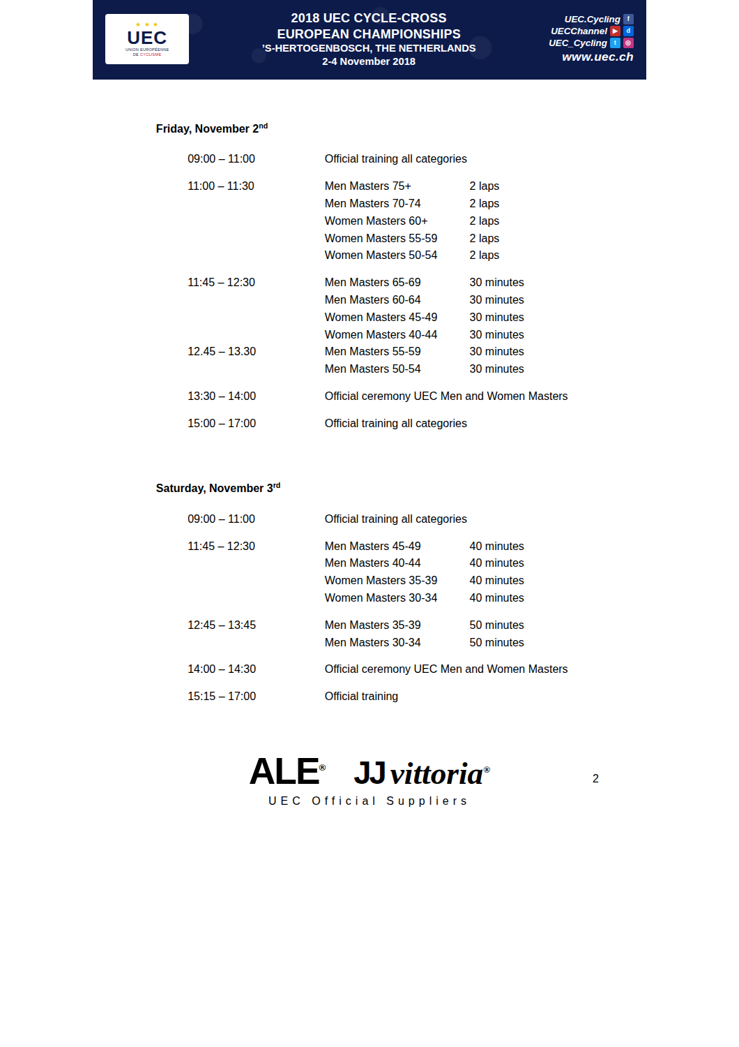★ ★ ★
UEC
UNION EUROPÉENNE
DE CYCLISME
2018 UEC CYCLE-CROSS
EUROPEAN CHAMPIONSHIPS
’S-HERTOGENBOSCH, THE NETHERLANDS
2-4 November 2018
UEC.Cycling f
UECChannel▶d
UEC_Cycling t◎
www.uec.ch
Friday, November 2nd
| 09:00 – 11:00 | Official training all categories |
| 11:00 – 11:30 | Men Masters 75+ | 2 laps |
| | Men Masters 70-74 | 2 laps |
| | Women Masters 60+ | 2 laps |
| | Women Masters 55-59 | 2 laps |
| | Women Masters 50-54 | 2 laps |
| 11:45 – 12:30 | Men Masters 65-69 | 30 minutes |
| | Men Masters 60-64 | 30 minutes |
| | Women Masters 45-49 | 30 minutes |
| | Women Masters 40-44 | 30 minutes |
| 12.45 – 13.30 | Men Masters 55-59 | 30 minutes |
| | Men Masters 50-54 | 30 minutes |
| 13:30 – 14:00 | Official ceremony UEC Men and Women Masters |
| 15:00 – 17:00 | Official training all categories |
Saturday, November 3rd
| 09:00 – 11:00 | Official training all categories |
| 11:45 – 12:30 | Men Masters 45-49 | 40 minutes |
| | Men Masters 40-44 | 40 minutes |
| | Women Masters 35-39 | 40 minutes |
| | Women Masters 30-34 | 40 minutes |
| 12:45 – 13:45 | Men Masters 35-39 | 50 minutes |
| | Men Masters 30-34 | 50 minutes |
| 14:00 – 14:30 | Official ceremony UEC Men and Women Masters |
| 15:15 – 17:00 | Official training |
2
ALE®
JJ vittoria®
UEC Official Suppliers